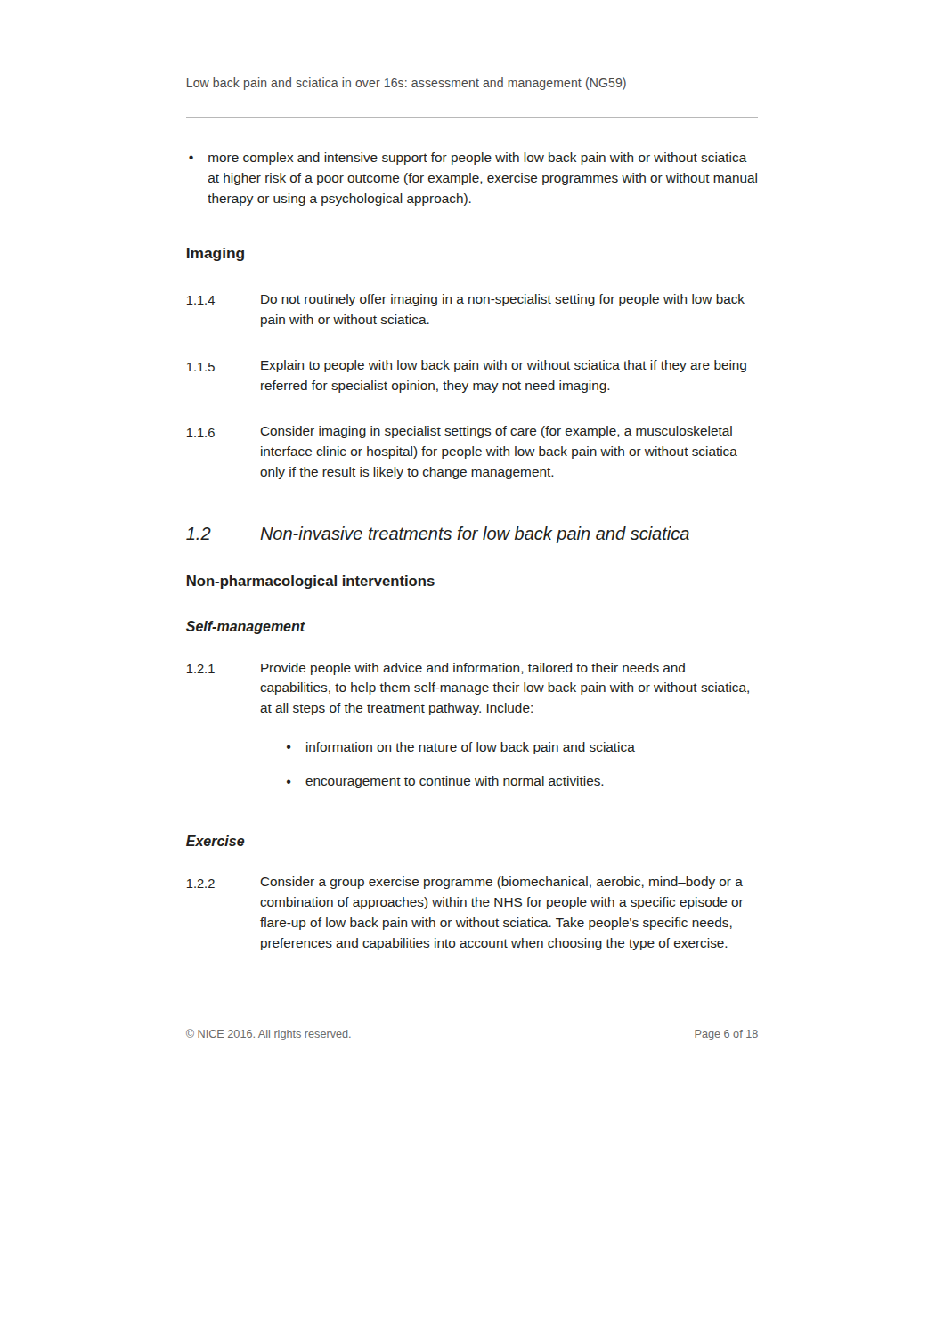Low back pain and sciatica in over 16s: assessment and management (NG59)
more complex and intensive support for people with low back pain with or without sciatica at higher risk of a poor outcome (for example, exercise programmes with or without manual therapy or using a psychological approach).
Imaging
1.1.4
Do not routinely offer imaging in a non-specialist setting for people with low back pain with or without sciatica.
1.1.5
Explain to people with low back pain with or without sciatica that if they are being referred for specialist opinion, they may not need imaging.
1.1.6
Consider imaging in specialist settings of care (for example, a musculoskeletal interface clinic or hospital) for people with low back pain with or without sciatica only if the result is likely to change management.
1.2 Non-invasive treatments for low back pain and sciatica
Non-pharmacological interventions
Self-management
1.2.1
Provide people with advice and information, tailored to their needs and capabilities, to help them self-manage their low back pain with or without sciatica, at all steps of the treatment pathway. Include:
information on the nature of low back pain and sciatica
encouragement to continue with normal activities.
Exercise
1.2.2
Consider a group exercise programme (biomechanical, aerobic, mind–body or a combination of approaches) within the NHS for people with a specific episode or flare-up of low back pain with or without sciatica. Take people's specific needs, preferences and capabilities into account when choosing the type of exercise.
© NICE 2016. All rights reserved. Page 6 of 18